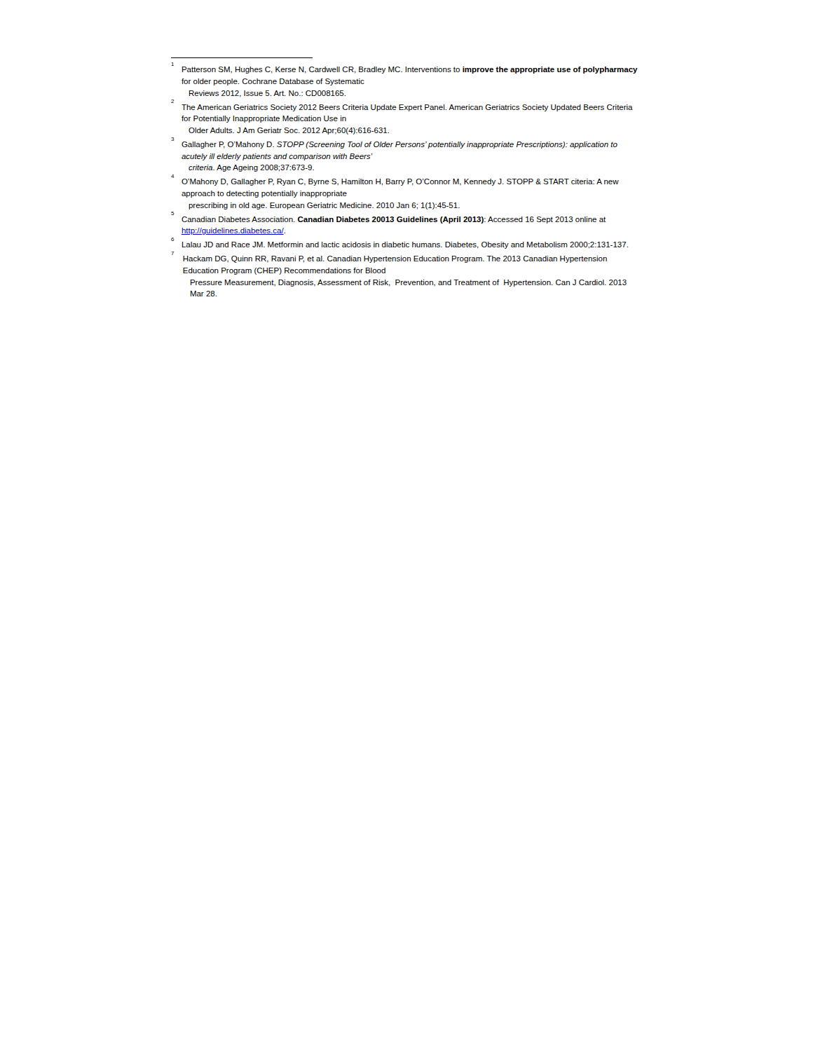Patterson SM, Hughes C, Kerse N, Cardwell CR, Bradley MC. Interventions to improve the appropriate use of polypharmacy for older people. Cochrane Database of Systematic Reviews 2012, Issue 5. Art. No.: CD008165.
The American Geriatrics Society 2012 Beers Criteria Update Expert Panel. American Geriatrics Society Updated Beers Criteria for Potentially Inappropriate Medication Use in Older Adults. J Am Geriatr Soc. 2012 Apr;60(4):616-631.
Gallagher P, O’Mahony D. STOPP (Screening Tool of Older Persons’ potentially inappropriate Prescriptions): application to acutely ill elderly patients and comparison with Beers’ criteria. Age Ageing 2008;37:673-9.
O’Mahony D, Gallagher P, Ryan C, Byrne S, Hamilton H, Barry P, O’Connor M, Kennedy J. STOPP & START citeria: A new approach to detecting potentially inappropriate prescribing in old age. European Geriatric Medicine. 2010 Jan 6; 1(1):45-51.
Canadian Diabetes Association. Canadian Diabetes 20013 Guidelines (April 2013): Accessed 16 Sept 2013 online at http://guidelines.diabetes.ca/.
Lalau JD and Race JM. Metformin and lactic acidosis in diabetic humans. Diabetes, Obesity and Metabolism 2000;2:131-137.
Hackam DG, Quinn RR, Ravani P, et al. Canadian Hypertension Education Program. The 2013 Canadian Hypertension Education Program (CHEP) Recommendations for Blood Pressure Measurement, Diagnosis, Assessment of Risk, Prevention, and Treatment of Hypertension. Can J Cardiol. 2013 Mar 28.